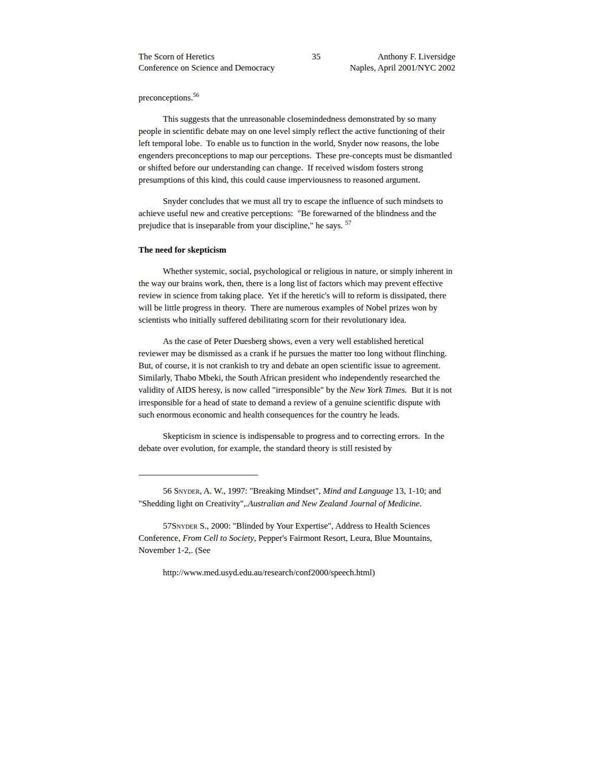| The Scorn of Heretics | 35 | Anthony F. Liversidge |
| Conference on Science and Democracy | | Naples, April 2001/NYC 2002 |
preconceptions.56
This suggests that the unreasonable closemindedness demonstrated by so many people in scientific debate may on one level simply reflect the active functioning of their left temporal lobe. To enable us to function in the world, Snyder now reasons, the lobe engenders preconceptions to map our perceptions. These pre-concepts must be dismantled or shifted before our understanding can change. If received wisdom fosters strong presumptions of this kind, this could cause imperviousness to reasoned argument.
Snyder concludes that we must all try to escape the influence of such mindsets to achieve useful new and creative perceptions: "Be forewarned of the blindness and the prejudice that is inseparable from your discipline," he says. 57
The need for skepticism
Whether systemic, social, psychological or religious in nature, or simply inherent in the way our brains work, then, there is a long list of factors which may prevent effective review in science from taking place. Yet if the heretic's will to reform is dissipated, there will be little progress in theory. There are numerous examples of Nobel prizes won by scientists who initially suffered debilitating scorn for their revolutionary idea.
As the case of Peter Duesberg shows, even a very well established heretical reviewer may be dismissed as a crank if he pursues the matter too long without flinching. But, of course, it is not crankish to try and debate an open scientific issue to agreement. Similarly, Thabo Mbeki, the South African president who independently researched the validity of AIDS heresy, is now called "irresponsible" by the New York Times. But it is not irresponsible for a head of state to demand a review of a genuine scientific dispute with such enormous economic and health consequences for the country he leads.
Skepticism in science is indispensable to progress and to correcting errors. In the debate over evolution, for example, the standard theory is still resisted by
56 Snyder, A. W., 1997: "Breaking Mindset", Mind and Language 13, 1-10; and "Shedding light on Creativity",.Australian and New Zealand Journal of Medicine.
57 Snyder S., 2000: "Blinded by Your Expertise", Address to Health Sciences Conference, From Cell to Society, Pepper's Fairmont Resort, Leura, Blue Mountains, November 1-2,. (See
http://www.med.usyd.edu.au/research/conf2000/speech.html)